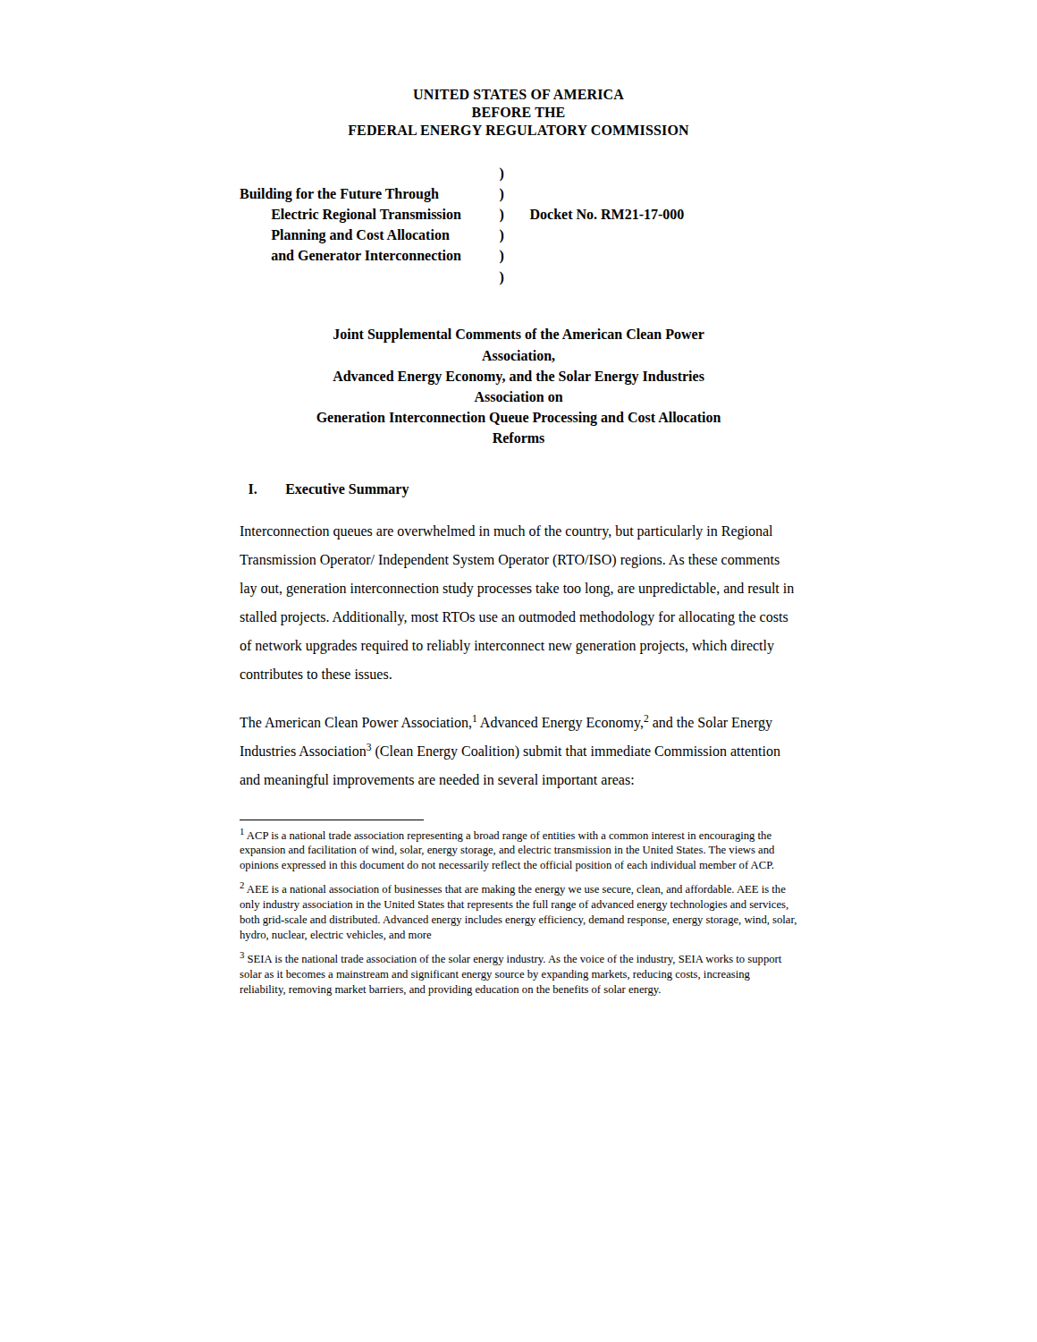UNITED STATES OF AMERICA
BEFORE THE
FEDERAL ENERGY REGULATORY COMMISSION
| | ) | |
| Building for the Future Through | ) | |
| Electric Regional Transmission | ) | Docket No. RM21-17-000 |
| Planning and Cost Allocation | ) | |
| and Generator Interconnection | ) | |
| | ) | |
Joint Supplemental Comments of the American Clean Power Association,
Advanced Energy Economy, and the Solar Energy Industries Association on
Generation Interconnection Queue Processing and Cost Allocation Reforms
I. Executive Summary
Interconnection queues are overwhelmed in much of the country, but particularly in Regional Transmission Operator/ Independent System Operator (RTO/ISO) regions. As these comments lay out, generation interconnection study processes take too long, are unpredictable, and result in stalled projects. Additionally, most RTOs use an outmoded methodology for allocating the costs of network upgrades required to reliably interconnect new generation projects, which directly contributes to these issues.
The American Clean Power Association,1 Advanced Energy Economy,2 and the Solar Energy Industries Association3 (Clean Energy Coalition) submit that immediate Commission attention and meaningful improvements are needed in several important areas:
1 ACP is a national trade association representing a broad range of entities with a common interest in encouraging the expansion and facilitation of wind, solar, energy storage, and electric transmission in the United States. The views and opinions expressed in this document do not necessarily reflect the official position of each individual member of ACP.
2 AEE is a national association of businesses that are making the energy we use secure, clean, and affordable. AEE is the only industry association in the United States that represents the full range of advanced energy technologies and services, both grid-scale and distributed. Advanced energy includes energy efficiency, demand response, energy storage, wind, solar, hydro, nuclear, electric vehicles, and more
3 SEIA is the national trade association of the solar energy industry. As the voice of the industry, SEIA works to support solar as it becomes a mainstream and significant energy source by expanding markets, reducing costs, increasing reliability, removing market barriers, and providing education on the benefits of solar energy.